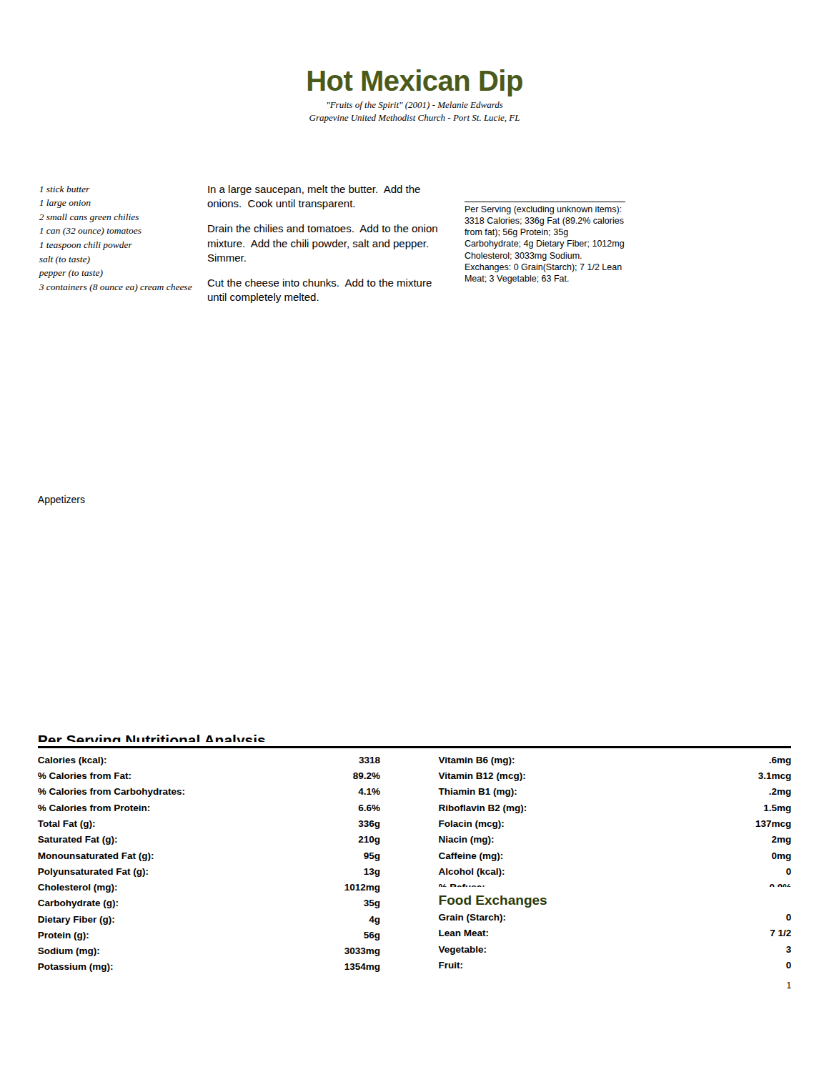Hot Mexican Dip
"Fruits of the Spirit" (2001) - Melanie Edwards
Grapevine United Methodist Church - Port St. Lucie, FL
1 stick butter
1 large onion
2 small cans green chilies
1 can (32 ounce) tomatoes
1 teaspoon chili powder
salt (to taste)
pepper (to taste)
3 containers (8 ounce ea) cream cheese
In a large saucepan, melt the butter. Add the onions. Cook until transparent.
Drain the chilies and tomatoes. Add to the onion mixture. Add the chili powder, salt and pepper. Simmer.
Cut the cheese into chunks. Add to the mixture until completely melted.
Per Serving (excluding unknown items): 3318 Calories; 336g Fat (89.2% calories from fat); 56g Protein; 35g Carbohydrate; 4g Dietary Fiber; 1012mg Cholesterol; 3033mg Sodium. Exchanges: 0 Grain(Starch); 7 1/2 Lean Meat; 3 Vegetable; 63 Fat.
Appetizers
Per Serving Nutritional Analysis
Calories (kcal): 3318
% Calories from Fat: 89.2%
% Calories from Carbohydrates: 4.1%
% Calories from Protein: 6.6%
Total Fat (g): 336g
Saturated Fat (g): 210g
Monounsaturated Fat (g): 95g
Polyunsaturated Fat (g): 13g
Cholesterol (mg): 1012mg
Carbohydrate (g): 35g
Dietary Fiber (g): 4g
Protein (g): 56g
Sodium (mg): 3033mg
Potassium (mg): 1354mg
Vitamin B6 (mg):.6mg
Vitamin B12 (mcg): 3.1mcg
Thiamin B1 (mg):.2mg
Riboflavin B2 (mg): 1.5mg
Folacin (mcg): 137mcg
Niacin (mg): 2mg
Caffeine (mg): 0mg
Alcohol (kcal): 0
% Refuse: 0.0%
Food Exchanges
Grain (Starch): 0
Lean Meat: 7 1/2
Vegetable: 3
Fruit: 0
1